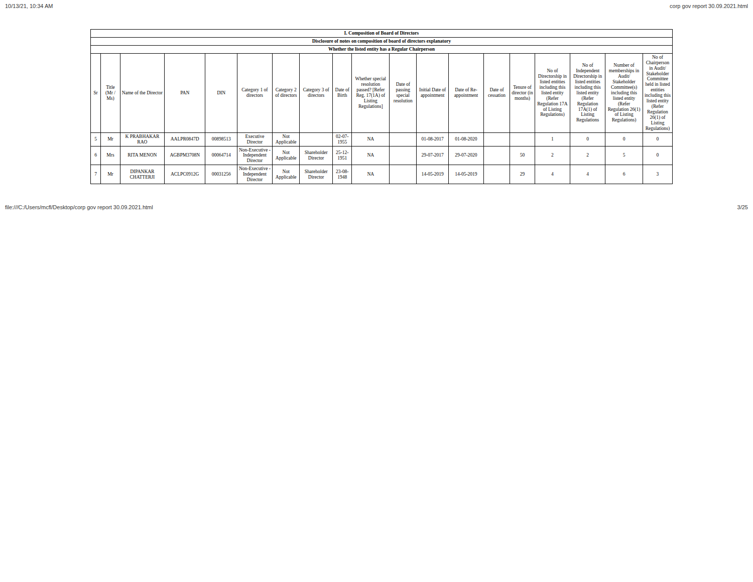10/13/21, 10:34 AM
corp gov report 30.09.2021.html
| | I. Composition of Board of Directors |
| | Disclosure of notes on composition of board of directors explanatory |
| | Whether the listed entity has a Regular Chairperson |
| | Sr | Title (Mr / Ms) | Name of the Director | PAN | DIN | Category 1 of directors | Category 2 of directors | Category 3 of directors | Date of Birth | Whether special resolution passed? [Refer Reg. 17(1A) of Listing Regulations] | Date of passing special resolution | Initial Date of appointment | Date of Re-appointment | Date of cessation | Tenure of director (in months) | No of Directorship in listed entities including this listed entity (Refer Regulation 17A of Listing Regulations) | No of Independent Directorship in listed entities including this listed entity (Refer Regulation 17A(1) of Listing Regulations | Number of memberships in Audit/ Stakeholder Committee(s) including this listed entity (Refer Regulation 26(1) of Listing Regulations) | No of Chairperson in Audit/ Stakeholder Committee held in listed entities including this listed entity (Refer Regulation 26(1) of Listing Regulations) |
| | 5 | Mr | K PRABHAKAR RAO | AALPR0847D | 00898513 | Executive Director | Not Applicable | | 02-07-1955 | NA | | 01-08-2017 | 01-08-2020 | | | 1 | 0 | 0 | 0 |
| | 6 | Mrs | RITA MENON | AGBPM3708N | 00064714 | Non-Executive - Independent Director | Not Applicable | Shareholder Director | 25-12-1951 | NA | | 29-07-2017 | 29-07-2020 | | 50 | 2 | 2 | 5 | 0 |
| | 7 | Mr | DIPANKAR CHATTERJI | ACLPC0912G | 00031256 | Non-Executive - Independent Director | Not Applicable | Shareholder Director | 23-08-1948 | NA | | 14-05-2019 | 14-05-2019 | | 29 | 4 | 4 | 6 | 3 |
file:///C:/Users/mcfl/Desktop/corp gov report 30.09.2021.html
3/25